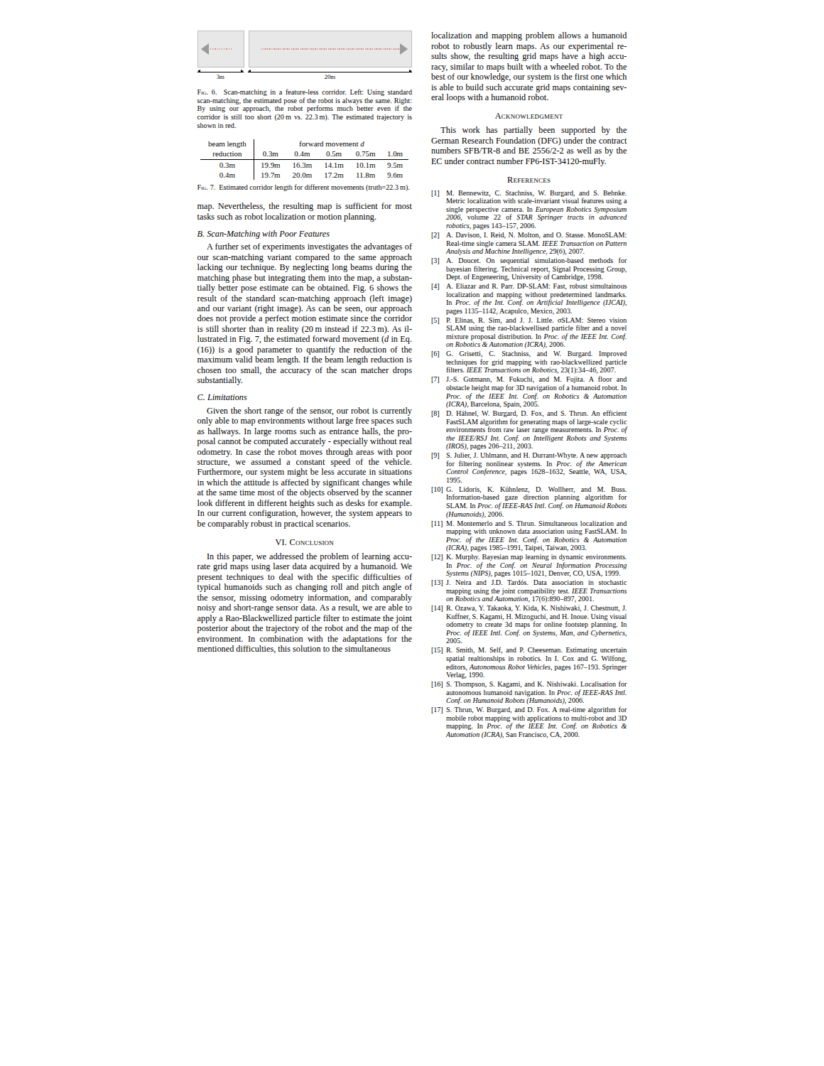3m
20m
Fig. 6. Scan-matching in a feature-less corridor. Left: Using standard scan-matching, the estimated pose of the robot is always the same. Right: By using our approach, the robot performs much better even if the corridor is still too short (20 m vs. 22.3 m). The estimated trajectory is shown in red.
| beam length | forward movement d |
| reduction | 0.3m | 0.4m | 0.5m | 0.75m | 1.0m |
| 0.3m | 19.9m | 16.3m | 14.1m | 10.1m | 9.5m |
| 0.4m | 19.7m | 20.0m | 17.2m | 11.8m | 9.6m |
Fig. 7. Estimated corridor length for different movements (truth=22.3 m).
map. Nevertheless, the resulting map is sufficient for most tasks such as robot localization or motion planning.
B. Scan-Matching with Poor Features
A further set of experiments investigates the advantages of our scan-matching variant compared to the same approach lacking our technique. By neglecting long beams during the matching phase but integrating them into the map, a substantially better pose estimate can be obtained. Fig. 6 shows the result of the standard scan-matching approach (left image) and our variant (right image). As can be seen, our approach does not provide a perfect motion estimate since the corridor is still shorter than in reality (20 m instead if 22.3 m). As illustrated in Fig. 7, the estimated forward movement (d in Eq. (16)) is a good parameter to quantify the reduction of the maximum valid beam length. If the beam length reduction is chosen too small, the accuracy of the scan matcher drops substantially.
C. Limitations
Given the short range of the sensor, our robot is currently only able to map environments without large free spaces such as hallways. In large rooms such as entrance halls, the proposal cannot be computed accurately - especially without real odometry. In case the robot moves through areas with poor structure, we assumed a constant speed of the vehicle. Furthermore, our system might be less accurate in situations in which the attitude is affected by significant changes while at the same time most of the objects observed by the scanner look different in different heights such as desks for example. In our current configuration, however, the system appears to be comparably robust in practical scenarios.
VI. Conclusion
In this paper, we addressed the problem of learning accurate grid maps using laser data acquired by a humanoid. We present techniques to deal with the specific difficulties of typical humanoids such as changing roll and pitch angle of the sensor, missing odometry information, and comparably noisy and short-range sensor data. As a result, we are able to apply a Rao-Blackwellized particle filter to estimate the joint posterior about the trajectory of the robot and the map of the environment. In combination with the adaptations for the mentioned difficulties, this solution to the simultaneous
localization and mapping problem allows a humanoid robot to robustly learn maps. As our experimental results show, the resulting grid maps have a high accuracy, similar to maps built with a wheeled robot. To the best of our knowledge, our system is the first one which is able to build such accurate grid maps containing several loops with a humanoid robot.
Acknowledgment
This work has partially been supported by the German Research Foundation (DFG) under the contract numbers SFB/TR-8 and BE 2556/2-2 as well as by the EC under contract number FP6-IST-34120-muFly.
References
[1] M. Bennewitz, C. Stachniss, W. Burgard, and S. Behnke. Metric localization with scale-invariant visual features using a single perspective camera. In European Robotics Symposium 2006, volume 22 of STAR Springer tracts in advanced robotics, pages 143–157, 2006.
[2] A. Davison, I. Reid, N. Molton, and O. Stasse. MonoSLAM: Real-time single camera SLAM. IEEE Transaction on Pattern Analysis and Machine Intelligence, 29(6), 2007.
[3] A. Doucet. On sequential simulation-based methods for bayesian filtering. Technical report, Signal Processing Group, Dept. of Engeneering, University of Cambridge, 1998.
[4] A. Eliazar and R. Parr. DP-SLAM: Fast, robust simultainous localization and mapping without predetermined landmarks. In Proc. of the Int. Conf. on Artificial Intelligence (IJCAI), pages 1135–1142, Acapulco, Mexico, 2003.
[5] P. Elinas, R. Sim, and J. J. Little. σSLAM: Stereo vision SLAM using the rao-blackwellised particle filter and a novel mixture proposal distribution. In Proc. of the IEEE Int. Conf. on Robotics & Automation (ICRA), 2006.
[6] G. Grisetti, C. Stachniss, and W. Burgard. Improved techniques for grid mapping with rao-blackwellized particle filters. IEEE Transactions on Robotics, 23(1):34–46, 2007.
[7] J.-S. Gutmann, M. Fukuchi, and M. Fujita. A floor and obstacle height map for 3D navigation of a humanoid robot. In Proc. of the IEEE Int. Conf. on Robotics & Automation (ICRA), Barcelona, Spain, 2005.
[8] D. Hähnel, W. Burgard, D. Fox, and S. Thrun. An efficient FastSLAM algorithm for generating maps of large-scale cyclic environments from raw laser range measurements. In Proc. of the IEEE/RSJ Int. Conf. on Intelligent Robots and Systems (IROS), pages 206–211, 2003.
[9] S. Julier, J. Uhlmann, and H. Durrant-Whyte. A new approach for filtering nonlinear systems. In Proc. of the American Control Conference, pages 1628–1632, Seattle, WA, USA, 1995.
[10] G. Lidoris, K. Kühnlenz, D. Wollherr, and M. Buss. Information-based gaze direction planning algorithm for SLAM. In Proc. of IEEE-RAS Intl. Conf. on Humanoid Robots (Humanoids), 2006.
[11] M. Montemerlo and S. Thrun. Simultaneous localization and mapping with unknown data association using FastSLAM. In Proc. of the IEEE Int. Conf. on Robotics & Automation (ICRA), pages 1985–1991, Taipei, Taiwan, 2003.
[12] K. Murphy. Bayesian map learning in dynamic environments. In Proc. of the Conf. on Neural Information Processing Systems (NIPS), pages 1015–1021, Denver, CO, USA, 1999.
[13] J. Neira and J.D. Tardós. Data association in stochastic mapping using the joint compatibility test. IEEE Transactions on Robotics and Automation, 17(6):890–897, 2001.
[14] R. Ozawa, Y. Takaoka, Y. Kida, K. Nishiwaki, J. Chestnutt, J. Kuffner, S. Kagami, H. Mizoguchi, and H. Inoue. Using visual odometry to create 3d maps for online footstep planning. In Proc. of IEEE Intl. Conf. on Systems, Man, and Cybernetics, 2005.
[15] R. Smith, M. Self, and P. Cheeseman. Estimating uncertain spatial realtionships in robotics. In I. Cox and G. Wilfong, editors, Autonomous Robot Vehicles, pages 167–193. Springer Verlag, 1990.
[16] S. Thompson, S. Kagami, and K. Nishiwaki. Localisation for autonomous humanoid navigation. In Proc. of IEEE-RAS Intl. Conf. on Humanoid Robots (Humanoids), 2006.
[17] S. Thrun, W. Burgard, and D. Fox. A real-time algorithm for mobile robot mapping with applications to multi-robot and 3D mapping. In Proc. of the IEEE Int. Conf. on Robotics & Automation (ICRA), San Francisco, CA, 2000.